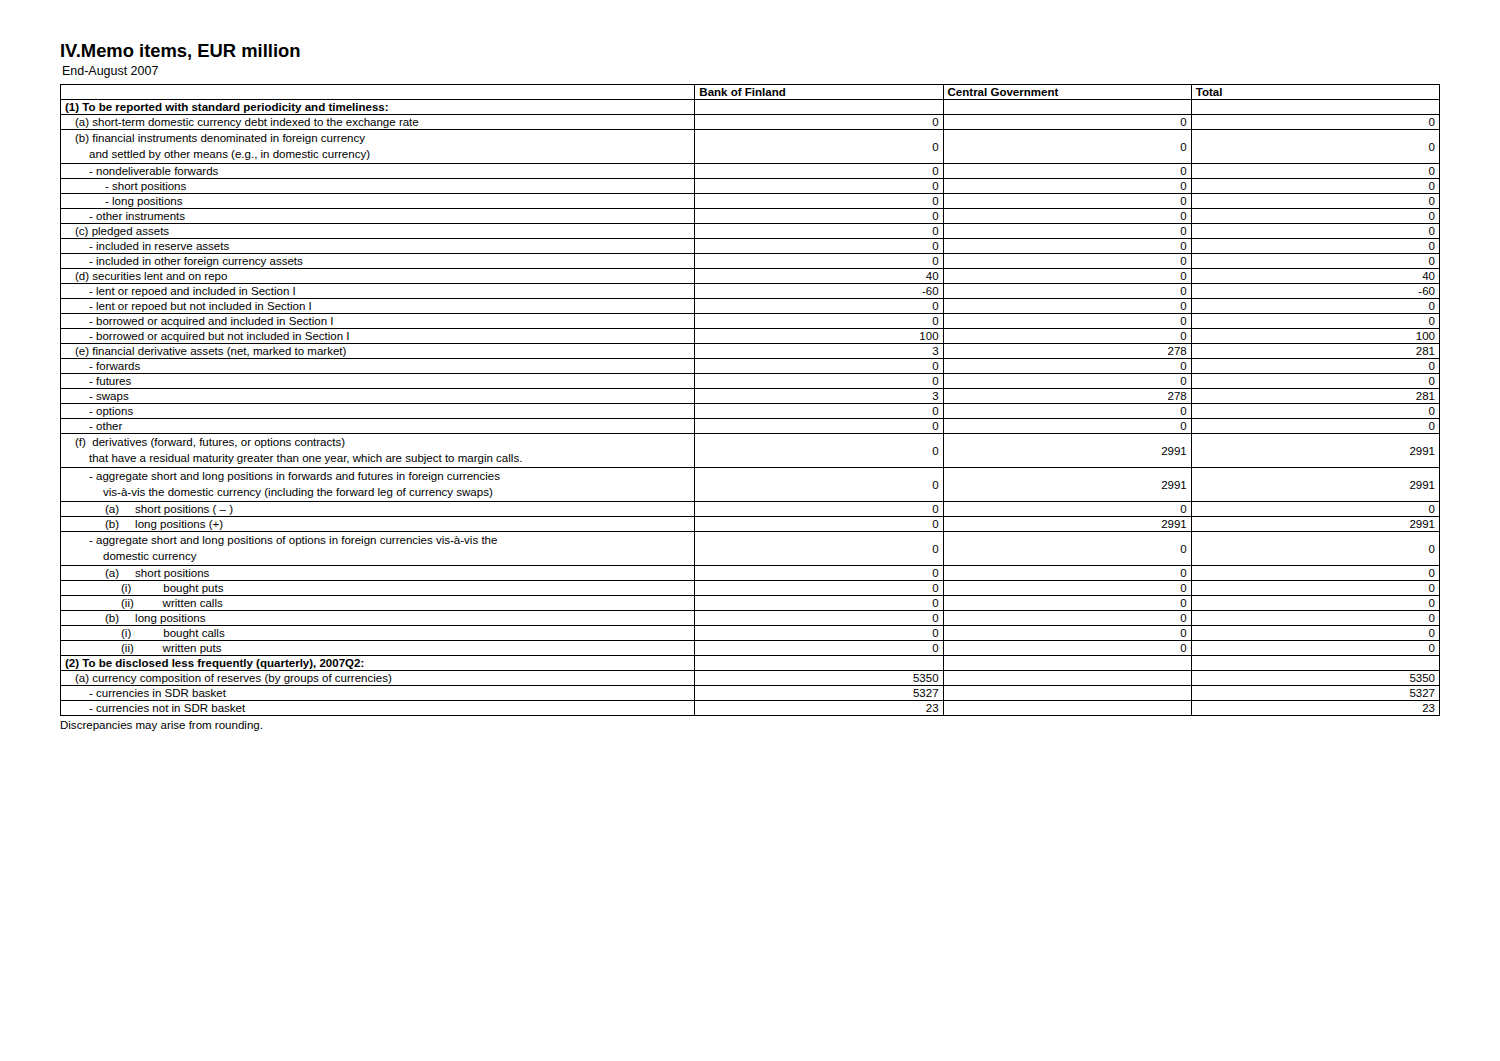IV.Memo items, EUR million
End-August 2007
| | Bank of Finland | Central Government | Total |
| --- | --- | --- | --- |
| (1) To be reported with standard periodicity and timeliness: | | | |
| (a) short-term domestic currency debt indexed to the exchange rate | 0 | 0 | 0 |
| (b) financial instruments denominated in foreign currency and settled by other means (e.g., in domestic currency) | 0 | 0 | 0 |
| - nondeliverable forwards | 0 | 0 | 0 |
| - short positions | 0 | 0 | 0 |
| - long positions | 0 | 0 | 0 |
| - other instruments | 0 | 0 | 0 |
| (c) pledged assets | 0 | 0 | 0 |
| - included in reserve assets | 0 | 0 | 0 |
| - included in other foreign currency assets | 0 | 0 | 0 |
| (d) securities lent and on repo | 40 | 0 | 40 |
| - lent or repoed and included in Section I | -60 | 0 | -60 |
| - lent or repoed but not included in Section I | 0 | 0 | 0 |
| - borrowed or acquired and included in Section I | 0 | 0 | 0 |
| - borrowed or acquired but not included in Section I | 100 | 0 | 100 |
| (e) financial derivative assets (net, marked to market) | 3 | 278 | 281 |
| - forwards | 0 | 0 | 0 |
| - futures | 0 | 0 | 0 |
| - swaps | 3 | 278 | 281 |
| - options | 0 | 0 | 0 |
| - other | 0 | 0 | 0 |
| (f) derivatives (forward, futures, or options contracts) that have a residual maturity greater than one year, which are subject to margin calls. | 0 | 2991 | 2991 |
| - aggregate short and long positions in forwards and futures in foreign currencies vis-à-vis the domestic currency (including the forward leg of currency swaps) | 0 | 2991 | 2991 |
| (a) short positions ( – ) | 0 | 0 | 0 |
| (b) long positions (+) | 0 | 2991 | 2991 |
| - aggregate short and long positions of options in foreign currencies vis-à-vis the domestic currency | 0 | 0 | 0 |
| (a) short positions | 0 | 0 | 0 |
| (i) bought puts | 0 | 0 | 0 |
| (ii) written calls | 0 | 0 | 0 |
| (b) long positions | 0 | 0 | 0 |
| (i) bought calls | 0 | 0 | 0 |
| (ii) written puts | 0 | 0 | 0 |
| (2) To be disclosed less frequently (quarterly), 2007Q2: | | | |
| (a) currency composition of reserves (by groups of currencies) | 5350 | | 5350 |
| - currencies in SDR basket | 5327 | | 5327 |
| - currencies not in SDR basket | 23 | | 23 |
Discrepancies may arise from rounding.